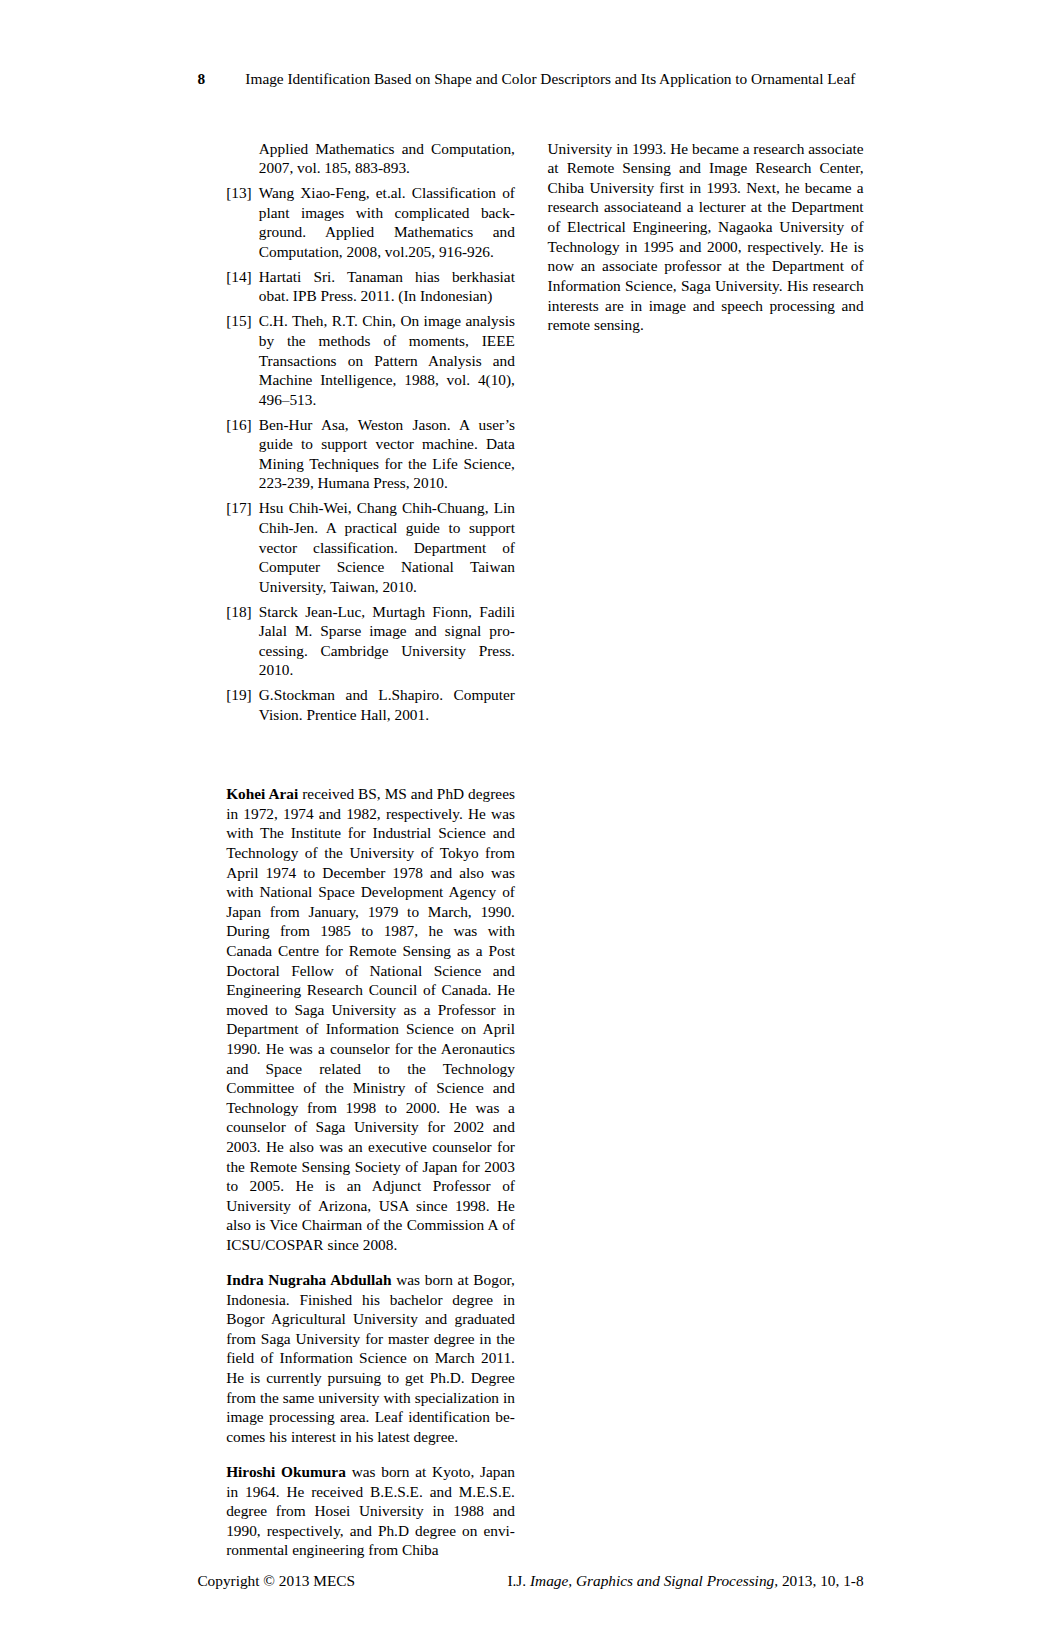8 Image Identification Based on Shape and Color Descriptors and Its Application to Ornamental Leaf
Applied Mathematics and Computation, 2007, vol. 185, 883-893.
[13] Wang Xiao-Feng, et.al. Classification of plant images with complicated background. Applied Mathematics and Computation, 2008, vol.205, 916-926.
[14] Hartati Sri. Tanaman hias berkhasiat obat. IPB Press. 2011. (In Indonesian)
[15] C.H. Theh, R.T. Chin, On image analysis by the methods of moments, IEEE Transactions on Pattern Analysis and Machine Intelligence, 1988, vol. 4(10), 496–513.
[16] Ben-Hur Asa, Weston Jason. A user’s guide to support vector machine. Data Mining Techniques for the Life Science, 223-239, Humana Press, 2010.
[17] Hsu Chih-Wei, Chang Chih-Chuang, Lin Chih-Jen. A practical guide to support vector classification. Department of Computer Science National Taiwan University, Taiwan, 2010.
[18] Starck Jean-Luc, Murtagh Fionn, Fadili Jalal M. Sparse image and signal processing. Cambridge University Press. 2010.
[19] G.Stockman and L.Shapiro. Computer Vision. Prentice Hall, 2001.
Kohei Arai received BS, MS and PhD degrees in 1972, 1974 and 1982, respectively. He was with The Institute for Industrial Science and Technology of the University of Tokyo from April 1974 to December 1978 and also was with National Space Development Agency of Japan from January, 1979 to March, 1990. During from 1985 to 1987, he was with Canada Centre for Remote Sensing as a Post Doctoral Fellow of National Science and Engineering Research Council of Canada. He moved to Saga University as a Professor in Department of Information Science on April 1990. He was a counselor for the Aeronautics and Space related to the Technology Committee of the Ministry of Science and Technology from 1998 to 2000. He was a counselor of Saga University for 2002 and 2003. He also was an executive counselor for the Remote Sensing Society of Japan for 2003 to 2005. He is an Adjunct Professor of University of Arizona, USA since 1998. He also is Vice Chairman of the Commission A of ICSU/COSPAR since 2008.
Indra Nugraha Abdullah was born at Bogor, Indonesia. Finished his bachelor degree in Bogor Agricultural University and graduated from Saga University for master degree in the field of Information Science on March 2011. He is currently pursuing to get Ph.D. Degree from the same university with specialization in image processing area. Leaf identification becomes his interest in his latest degree.
Hiroshi Okumura was born at Kyoto, Japan in 1964. He received B.E.S.E. and M.E.S.E. degree from Hosei University in 1988 and 1990, respectively, and Ph.D degree on environmental engineering from Chiba
University in 1993. He became a research associate at Remote Sensing and Image Research Center, Chiba University first in 1993. Next, he became a research associateand a lecturer at the Department of Electrical Engineering, Nagaoka University of Technology in 1995 and 2000, respectively. He is now an associate professor at the Department of Information Science, Saga University. His research interests are in image and speech processing and remote sensing.
Copyright © 2013 MECS
I.J. Image, Graphics and Signal Processing, 2013, 10, 1-8